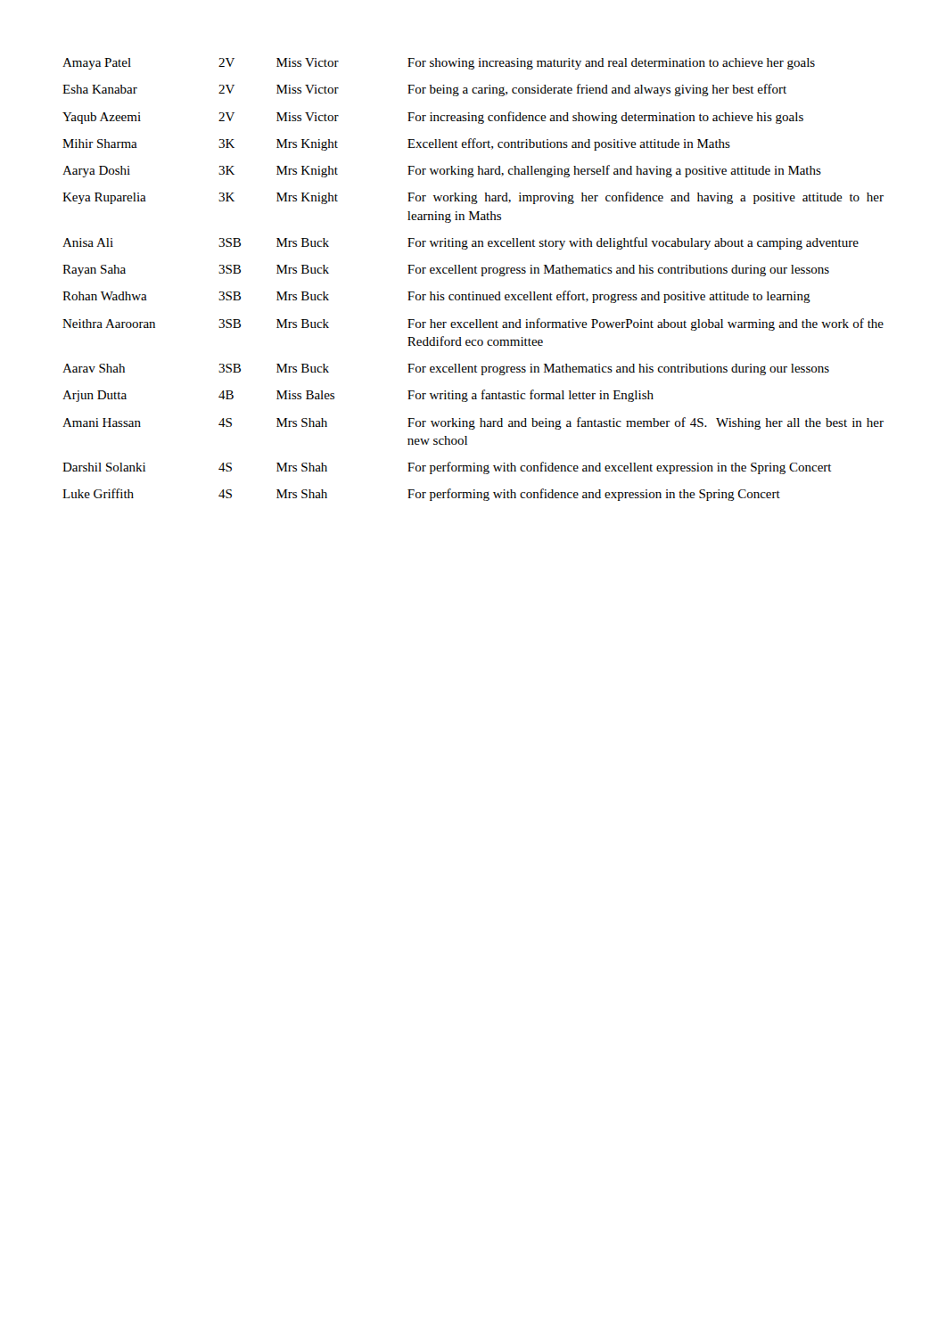| Amaya Patel | 2V | Miss Victor | For showing increasing maturity and real determination to achieve her goals |
| Esha Kanabar | 2V | Miss Victor | For being a caring, considerate friend and always giving her best effort |
| Yaqub Azeemi | 2V | Miss Victor | For increasing confidence and showing determination to achieve his goals |
| Mihir Sharma | 3K | Mrs Knight | Excellent effort, contributions and positive attitude in Maths |
| Aarya Doshi | 3K | Mrs Knight | For working hard, challenging herself and having a positive attitude in Maths |
| Keya Ruparelia | 3K | Mrs Knight | For working hard, improving her confidence and having a positive attitude to her learning in Maths |
| Anisa Ali | 3SB | Mrs Buck | For writing an excellent story with delightful vocabulary about a camping adventure |
| Rayan Saha | 3SB | Mrs Buck | For excellent progress in Mathematics and his contributions during our lessons |
| Rohan Wadhwa | 3SB | Mrs Buck | For his continued excellent effort, progress and positive attitude to learning |
| Neithra Aarooran | 3SB | Mrs Buck | For her excellent and informative PowerPoint about global warming and the work of the Reddiford eco committee |
| Aarav Shah | 3SB | Mrs Buck | For excellent progress in Mathematics and his contributions during our lessons |
| Arjun Dutta | 4B | Miss Bales | For writing a fantastic formal letter in English |
| Amani Hassan | 4S | Mrs Shah | For working hard and being a fantastic member of 4S. Wishing her all the best in her new school |
| Darshil Solanki | 4S | Mrs Shah | For performing with confidence and excellent expression in the Spring Concert |
| Luke Griffith | 4S | Mrs Shah | For performing with confidence and expression in the Spring Concert |